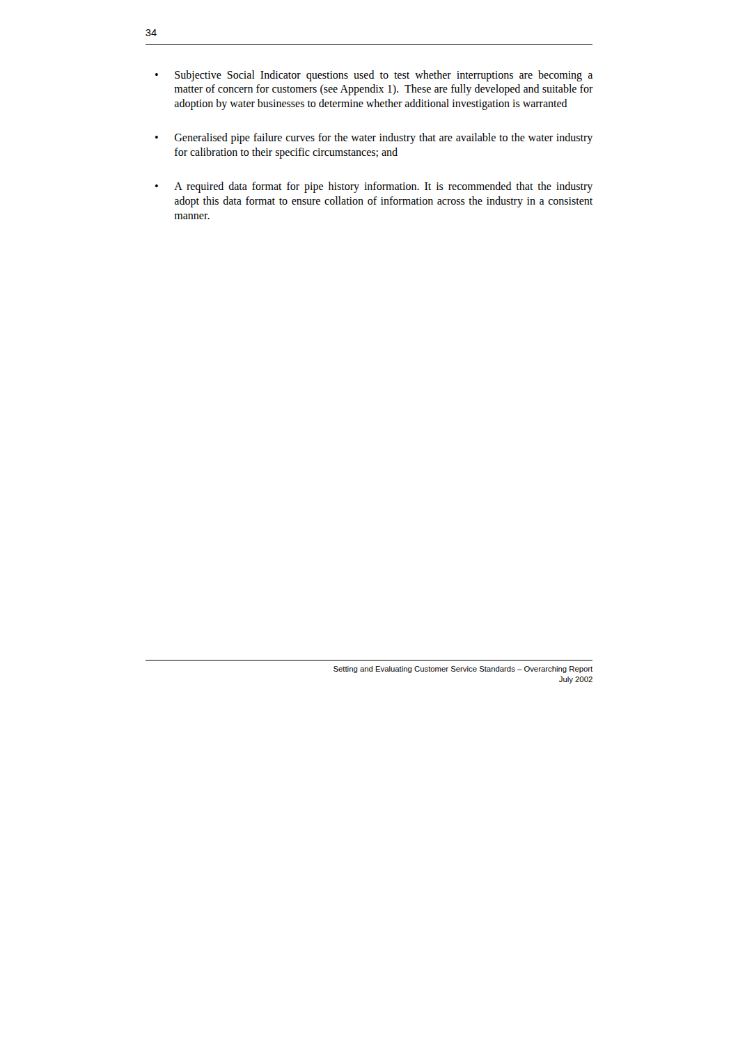34
Subjective Social Indicator questions used to test whether interruptions are becoming a matter of concern for customers (see Appendix 1). These are fully developed and suitable for adoption by water businesses to determine whether additional investigation is warranted
Generalised pipe failure curves for the water industry that are available to the water industry for calibration to their specific circumstances; and
A required data format for pipe history information. It is recommended that the industry adopt this data format to ensure collation of information across the industry in a consistent manner.
Setting and Evaluating Customer Service Standards – Overarching Report
July 2002